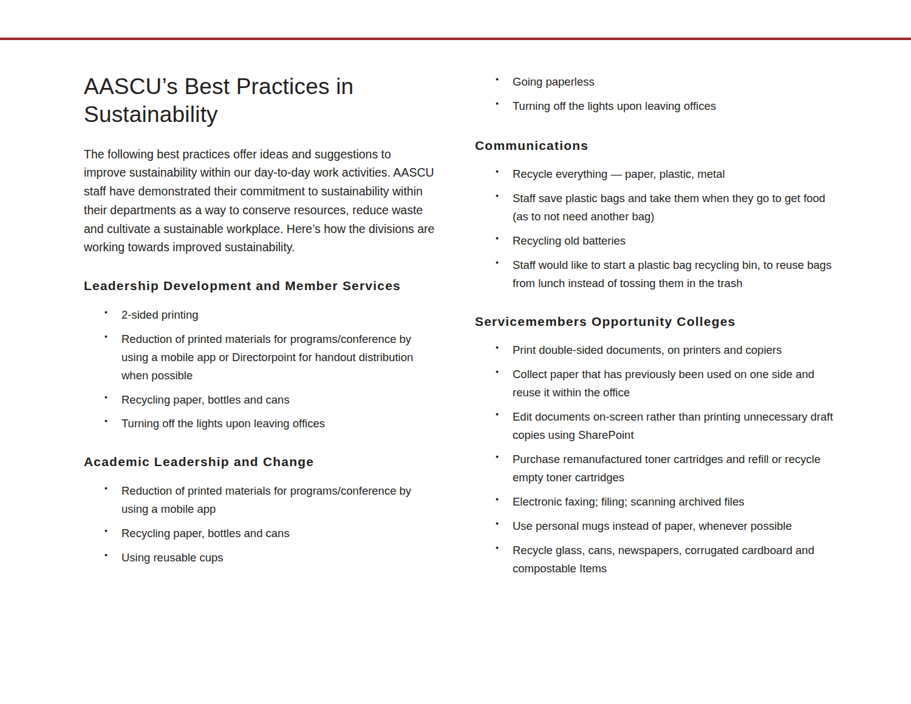AASCU’s Best Practices in Sustainability
The following best practices offer ideas and suggestions to improve sustainability within our day-to-day work activities. AASCU staff have demonstrated their commitment to sustainability within their departments as a way to conserve resources, reduce waste and cultivate a sustainable workplace. Here’s how the divisions are working towards improved sustainability.
Leadership Development and Member Services
2-sided printing
Reduction of printed materials for programs/conference by using a mobile app or Directorpoint for handout distribution when possible
Recycling paper, bottles and cans
Turning off the lights upon leaving offices
Academic Leadership and Change
Reduction of printed materials for programs/conference by using a mobile app
Recycling paper, bottles and cans
Using reusable cups
Going paperless
Turning off the lights upon leaving offices
Communications
Recycle everything — paper, plastic, metal
Staff save plastic bags and take them when they go to get food (as to not need another bag)
Recycling old batteries
Staff would like to start a plastic bag recycling bin, to reuse bags from lunch instead of tossing them in the trash
Servicemembers Opportunity Colleges
Print double-sided documents, on printers and copiers
Collect paper that has previously been used on one side and reuse it within the office
Edit documents on-screen rather than printing unnecessary draft copies using SharePoint
Purchase remanufactured toner cartridges and refill or recycle empty toner cartridges
Electronic faxing; filing; scanning archived files
Use personal mugs instead of paper, whenever possible
Recycle glass, cans, newspapers, corrugated cardboard and compostable Items